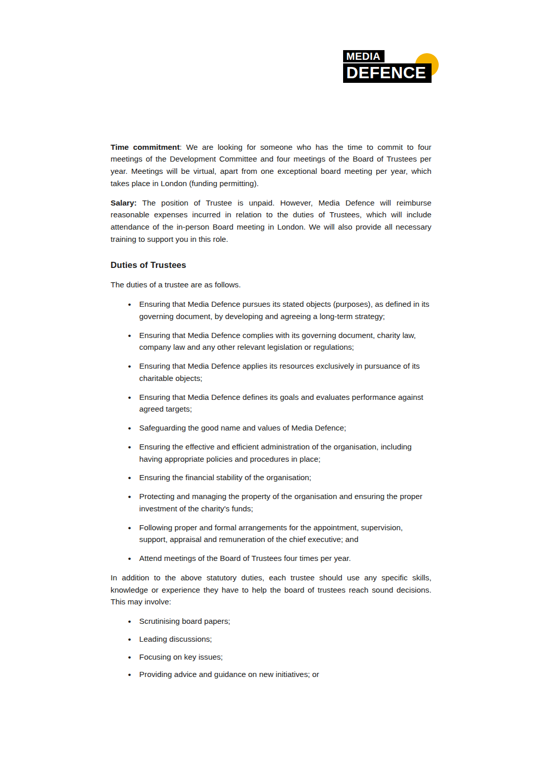MEDIA DEFENCE
Time commitment: We are looking for someone who has the time to commit to four meetings of the Development Committee and four meetings of the Board of Trustees per year. Meetings will be virtual, apart from one exceptional board meeting per year, which takes place in London (funding permitting).
Salary: The position of Trustee is unpaid. However, Media Defence will reimburse reasonable expenses incurred in relation to the duties of Trustees, which will include attendance of the in-person Board meeting in London. We will also provide all necessary training to support you in this role.
Duties of Trustees
The duties of a trustee are as follows.
Ensuring that Media Defence pursues its stated objects (purposes), as defined in its governing document, by developing and agreeing a long-term strategy;
Ensuring that Media Defence complies with its governing document, charity law, company law and any other relevant legislation or regulations;
Ensuring that Media Defence applies its resources exclusively in pursuance of its charitable objects;
Ensuring that Media Defence defines its goals and evaluates performance against agreed targets;
Safeguarding the good name and values of Media Defence;
Ensuring the effective and efficient administration of the organisation, including having appropriate policies and procedures in place;
Ensuring the financial stability of the organisation;
Protecting and managing the property of the organisation and ensuring the proper investment of the charity's funds;
Following proper and formal arrangements for the appointment, supervision, support, appraisal and remuneration of the chief executive; and
Attend meetings of the Board of Trustees four times per year.
In addition to the above statutory duties, each trustee should use any specific skills, knowledge or experience they have to help the board of trustees reach sound decisions. This may involve:
Scrutinising board papers;
Leading discussions;
Focusing on key issues;
Providing advice and guidance on new initiatives; or